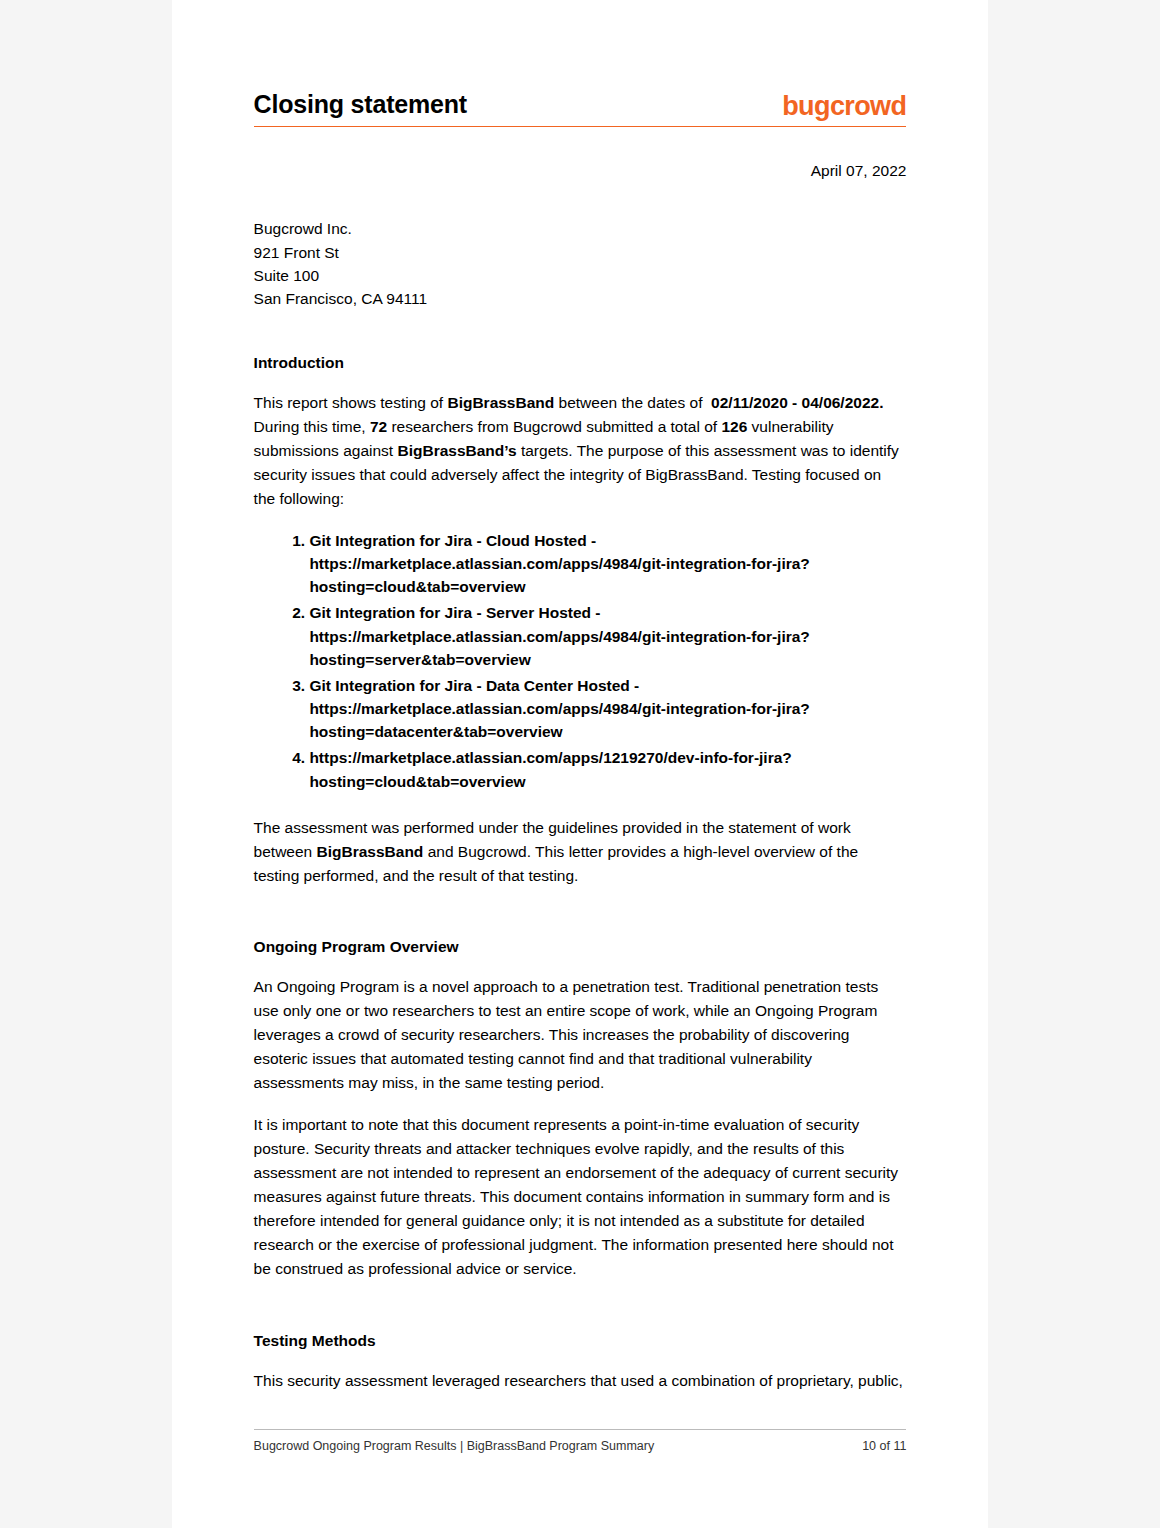Closing statement
bugcrowd
April 07, 2022
Bugcrowd Inc.
921 Front St
Suite 100
San Francisco, CA 94111
Introduction
This report shows testing of BigBrassBand between the dates of 02/11/2020 - 04/06/2022. During this time, 72 researchers from Bugcrowd submitted a total of 126 vulnerability submissions against BigBrassBand’s targets. The purpose of this assessment was to identify security issues that could adversely affect the integrity of BigBrassBand. Testing focused on the following:
Git Integration for Jira - Cloud Hosted - https://marketplace.atlassian.com/apps/4984/git-integration-for-jira?hosting=cloud&tab=overview
Git Integration for Jira - Server Hosted - https://marketplace.atlassian.com/apps/4984/git-integration-for-jira?hosting=server&tab=overview
Git Integration for Jira - Data Center Hosted - https://marketplace.atlassian.com/apps/4984/git-integration-for-jira?hosting=datacenter&tab=overview
https://marketplace.atlassian.com/apps/1219270/dev-info-for-jira?hosting=cloud&tab=overview
The assessment was performed under the guidelines provided in the statement of work between BigBrassBand and Bugcrowd. This letter provides a high-level overview of the testing performed, and the result of that testing.
Ongoing Program Overview
An Ongoing Program is a novel approach to a penetration test. Traditional penetration tests use only one or two researchers to test an entire scope of work, while an Ongoing Program leverages a crowd of security researchers. This increases the probability of discovering esoteric issues that automated testing cannot find and that traditional vulnerability assessments may miss, in the same testing period.
It is important to note that this document represents a point-in-time evaluation of security posture. Security threats and attacker techniques evolve rapidly, and the results of this assessment are not intended to represent an endorsement of the adequacy of current security measures against future threats. This document contains information in summary form and is therefore intended for general guidance only; it is not intended as a substitute for detailed research or the exercise of professional judgment. The information presented here should not be construed as professional advice or service.
Testing Methods
This security assessment leveraged researchers that used a combination of proprietary, public,
Bugcrowd Ongoing Program Results | BigBrassBand Program Summary 10 of 11